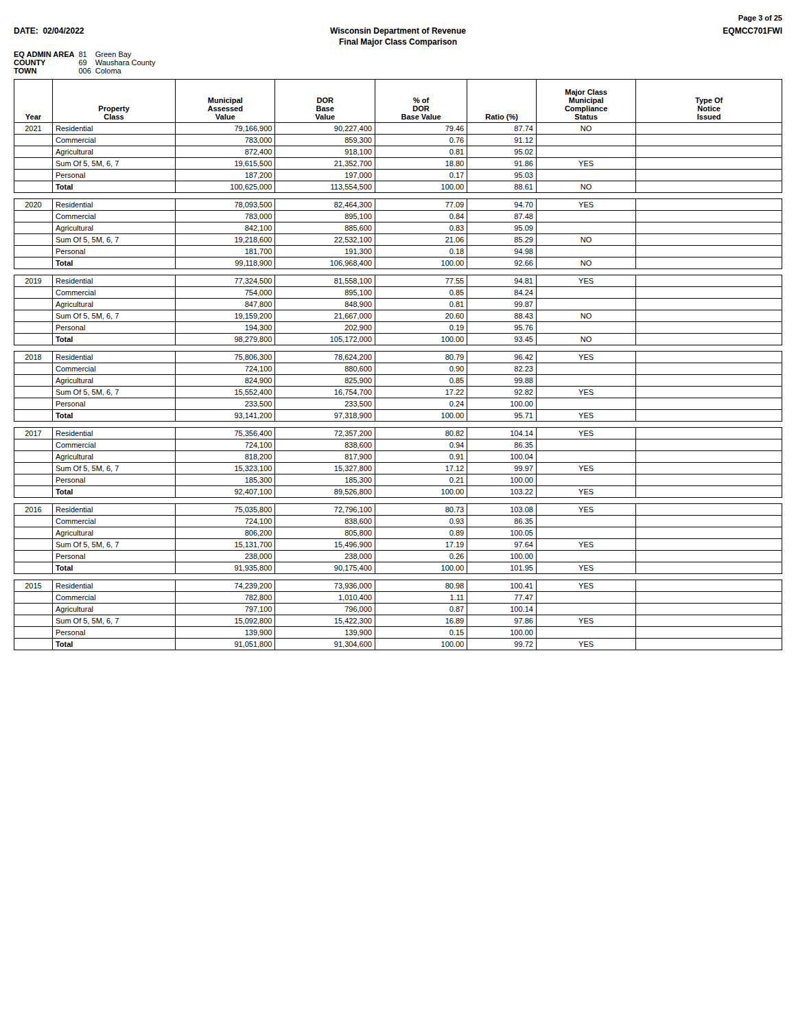Page 3 of 25
| DATE: 02/04/2022 | Wisconsin Department of Revenue Final Major Class Comparison | EQMCC701FWI |
| EQ ADMIN AREA | 81 | Green Bay |
| COUNTY | 69 | Waushara County |
| TOWN | 006 | Coloma |
| Year | Property Class | Municipal Assessed Value | DOR Base Value | % of DOR Base Value | Ratio (%) | Major Class Municipal Compliance Status | Type Of Notice Issued |
| --- | --- | --- | --- | --- | --- | --- | --- |
| 2021 | Residential | 79,166,900 | 90,227,400 | 79.46 | 87.74 | NO | |
| | Commercial | 783,000 | 859,300 | 0.76 | 91.12 | | |
| | Agricultural | 872,400 | 918,100 | 0.81 | 95.02 | | |
| | Sum Of 5, 5M, 6, 7 | 19,615,500 | 21,352,700 | 18.80 | 91.86 | YES | |
| | Personal | 187,200 | 197,000 | 0.17 | 95.03 | | |
| | Total | 100,625,000 | 113,554,500 | 100.00 | 88.61 | NO | |
| 2020 | Residential | 78,093,500 | 82,464,300 | 77.09 | 94.70 | YES | |
| | Commercial | 783,000 | 895,100 | 0.84 | 87.48 | | |
| | Agricultural | 842,100 | 885,600 | 0.83 | 95.09 | | |
| | Sum Of 5, 5M, 6, 7 | 19,218,600 | 22,532,100 | 21.06 | 85.29 | NO | |
| | Personal | 181,700 | 191,300 | 0.18 | 94.98 | | |
| | Total | 99,118,900 | 106,968,400 | 100.00 | 92.66 | NO | |
| 2019 | Residential | 77,324,500 | 81,558,100 | 77.55 | 94.81 | YES | |
| | Commercial | 754,000 | 895,100 | 0.85 | 84.24 | | |
| | Agricultural | 847,800 | 848,900 | 0.81 | 99.87 | | |
| | Sum Of 5, 5M, 6, 7 | 19,159,200 | 21,667,000 | 20.60 | 88.43 | NO | |
| | Personal | 194,300 | 202,900 | 0.19 | 95.76 | | |
| | Total | 98,279,800 | 105,172,000 | 100.00 | 93.45 | NO | |
| 2018 | Residential | 75,806,300 | 78,624,200 | 80.79 | 96.42 | YES | |
| | Commercial | 724,100 | 880,600 | 0.90 | 82.23 | | |
| | Agricultural | 824,900 | 825,900 | 0.85 | 99.88 | | |
| | Sum Of 5, 5M, 6, 7 | 15,552,400 | 16,754,700 | 17.22 | 92.82 | YES | |
| | Personal | 233,500 | 233,500 | 0.24 | 100.00 | | |
| | Total | 93,141,200 | 97,318,900 | 100.00 | 95.71 | YES | |
| 2017 | Residential | 75,356,400 | 72,357,200 | 80.82 | 104.14 | YES | |
| | Commercial | 724,100 | 838,600 | 0.94 | 86.35 | | |
| | Agricultural | 818,200 | 817,900 | 0.91 | 100.04 | | |
| | Sum Of 5, 5M, 6, 7 | 15,323,100 | 15,327,800 | 17.12 | 99.97 | YES | |
| | Personal | 185,300 | 185,300 | 0.21 | 100.00 | | |
| | Total | 92,407,100 | 89,526,800 | 100.00 | 103.22 | YES | |
| 2016 | Residential | 75,035,800 | 72,796,100 | 80.73 | 103.08 | YES | |
| | Commercial | 724,100 | 838,600 | 0.93 | 86.35 | | |
| | Agricultural | 806,200 | 805,800 | 0.89 | 100.05 | | |
| | Sum Of 5, 5M, 6, 7 | 15,131,700 | 15,496,900 | 17.19 | 97.64 | YES | |
| | Personal | 238,000 | 238,000 | 0.26 | 100.00 | | |
| | Total | 91,935,800 | 90,175,400 | 100.00 | 101.95 | YES | |
| 2015 | Residential | 74,239,200 | 73,936,000 | 80.98 | 100.41 | YES | |
| | Commercial | 782,800 | 1,010,400 | 1.11 | 77.47 | | |
| | Agricultural | 797,100 | 796,000 | 0.87 | 100.14 | | |
| | Sum Of 5, 5M, 6, 7 | 15,092,800 | 15,422,300 | 16.89 | 97.86 | YES | |
| | Personal | 139,900 | 139,900 | 0.15 | 100.00 | | |
| | Total | 91,051,800 | 91,304,600 | 100.00 | 99.72 | YES | |